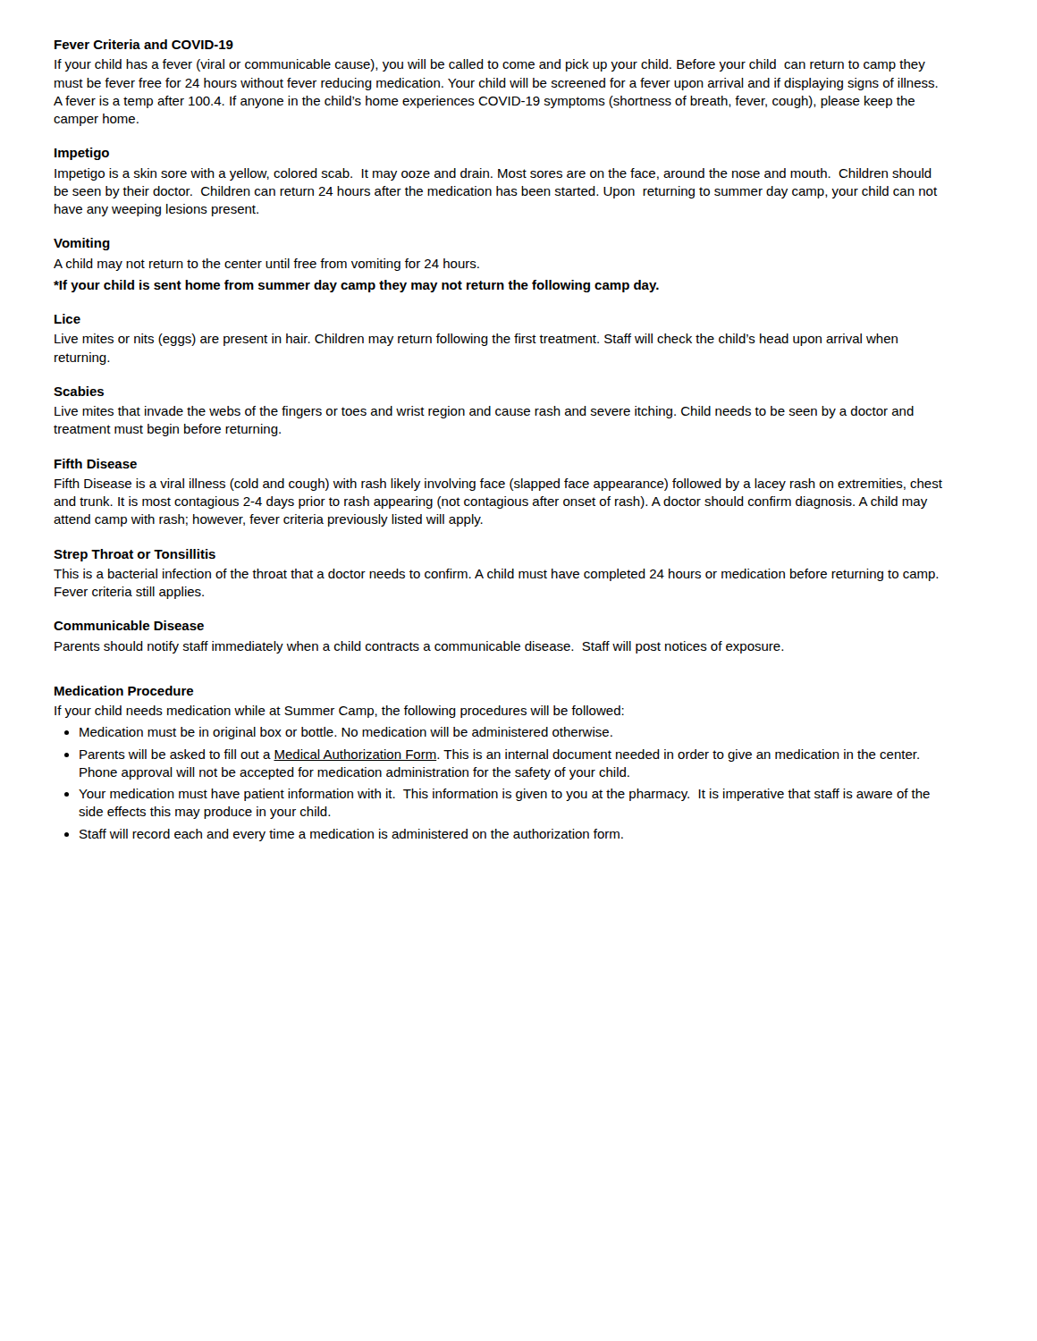Fever Criteria and COVID-19
If your child has a fever (viral or communicable cause), you will be called to come and pick up your child. Before your child can return to camp they must be fever free for 24 hours without fever reducing medication. Your child will be screened for a fever upon arrival and if displaying signs of illness. A fever is a temp after 100.4. If anyone in the child’s home experiences COVID-19 symptoms (shortness of breath, fever, cough), please keep the camper home.
Impetigo
Impetigo is a skin sore with a yellow, colored scab. It may ooze and drain. Most sores are on the face, around the nose and mouth. Children should be seen by their doctor. Children can return 24 hours after the medication has been started. Upon returning to summer day camp, your child can not have any weeping lesions present.
Vomiting
A child may not return to the center until free from vomiting for 24 hours.
*If your child is sent home from summer day camp they may not return the following camp day.
Lice
Live mites or nits (eggs) are present in hair. Children may return following the first treatment. Staff will check the child’s head upon arrival when returning.
Scabies
Live mites that invade the webs of the fingers or toes and wrist region and cause rash and severe itching. Child needs to be seen by a doctor and treatment must begin before returning.
Fifth Disease
Fifth Disease is a viral illness (cold and cough) with rash likely involving face (slapped face appearance) followed by a lacey rash on extremities, chest and trunk. It is most contagious 2-4 days prior to rash appearing (not contagious after onset of rash). A doctor should confirm diagnosis. A child may attend camp with rash; however, fever criteria previously listed will apply.
Strep Throat or Tonsillitis
This is a bacterial infection of the throat that a doctor needs to confirm. A child must have completed 24 hours or medication before returning to camp. Fever criteria still applies.
Communicable Disease
Parents should notify staff immediately when a child contracts a communicable disease. Staff will post notices of exposure.
Medication Procedure
If your child needs medication while at Summer Camp, the following procedures will be followed:
Medication must be in original box or bottle. No medication will be administered otherwise.
Parents will be asked to fill out a Medical Authorization Form. This is an internal document needed in order to give an medication in the center. Phone approval will not be accepted for medication administration for the safety of your child.
Your medication must have patient information with it. This information is given to you at the pharmacy. It is imperative that staff is aware of the side effects this may produce in your child.
Staff will record each and every time a medication is administered on the authorization form.